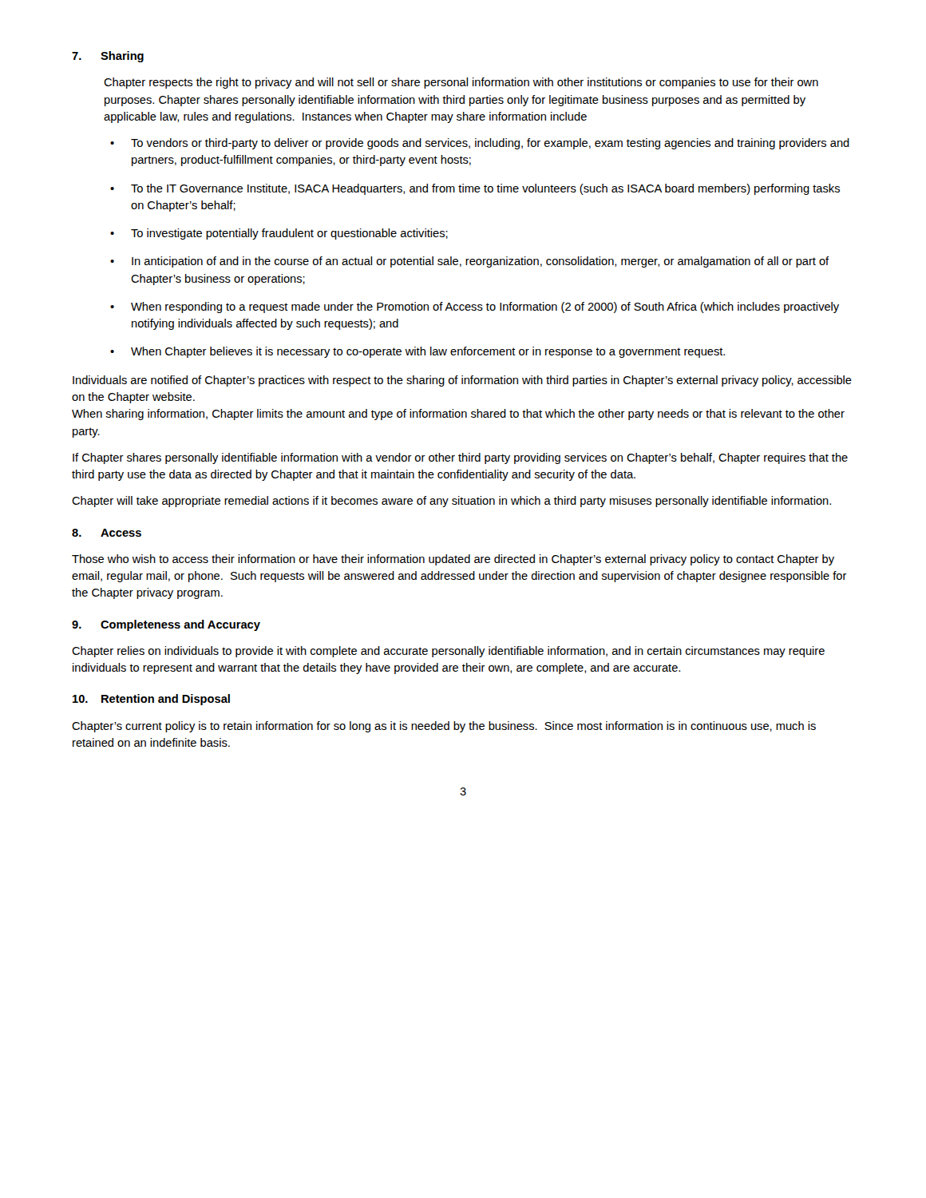7. Sharing
Chapter respects the right to privacy and will not sell or share personal information with other institutions or companies to use for their own purposes. Chapter shares personally identifiable information with third parties only for legitimate business purposes and as permitted by applicable law, rules and regulations. Instances when Chapter may share information include
To vendors or third-party to deliver or provide goods and services, including, for example, exam testing agencies and training providers and partners, product-fulfillment companies, or third-party event hosts;
To the IT Governance Institute, ISACA Headquarters, and from time to time volunteers (such as ISACA board members) performing tasks on Chapter’s behalf;
To investigate potentially fraudulent or questionable activities;
In anticipation of and in the course of an actual or potential sale, reorganization, consolidation, merger, or amalgamation of all or part of Chapter’s business or operations;
When responding to a request made under the Promotion of Access to Information (2 of 2000) of South Africa (which includes proactively notifying individuals affected by such requests); and
When Chapter believes it is necessary to co-operate with law enforcement or in response to a government request.
Individuals are notified of Chapter’s practices with respect to the sharing of information with third parties in Chapter’s external privacy policy, accessible on the Chapter website.
When sharing information, Chapter limits the amount and type of information shared to that which the other party needs or that is relevant to the other party.
If Chapter shares personally identifiable information with a vendor or other third party providing services on Chapter’s behalf, Chapter requires that the third party use the data as directed by Chapter and that it maintain the confidentiality and security of the data.
Chapter will take appropriate remedial actions if it becomes aware of any situation in which a third party misuses personally identifiable information.
8. Access
Those who wish to access their information or have their information updated are directed in Chapter’s external privacy policy to contact Chapter by email, regular mail, or phone. Such requests will be answered and addressed under the direction and supervision of chapter designee responsible for the Chapter privacy program.
9. Completeness and Accuracy
Chapter relies on individuals to provide it with complete and accurate personally identifiable information, and in certain circumstances may require individuals to represent and warrant that the details they have provided are their own, are complete, and are accurate.
10. Retention and Disposal
Chapter’s current policy is to retain information for so long as it is needed by the business. Since most information is in continuous use, much is retained on an indefinite basis.
3